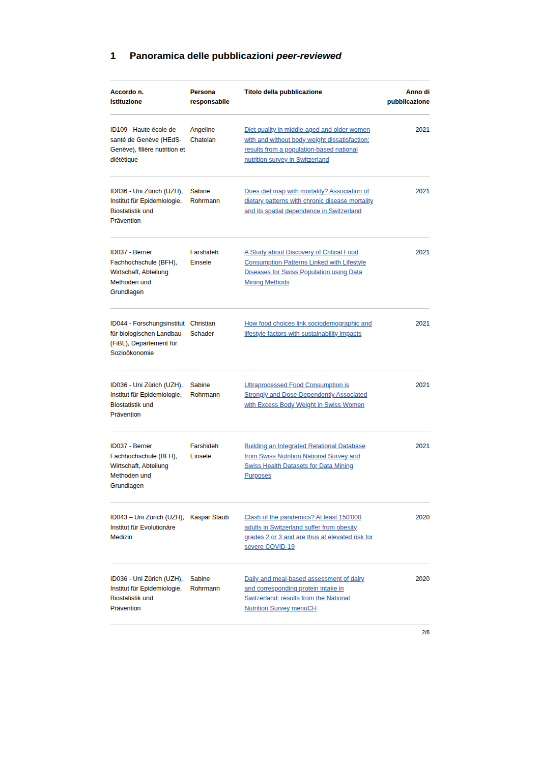1 Panoramica delle pubblicazioni peer-reviewed
| Accordo n. Istituzione | Persona responsabile | Titolo della pubblicazione | Anno di pubblicazione |
| --- | --- | --- | --- |
| ID109 - Haute école de santé de Genève (HEdS-Genève), filière nutrition et diététique | Angeline Chatelan | Diet quality in middle-aged and older women with and without body weight dissatisfaction: results from a population-based national nutrition survey in Switzerland | 2021 |
| ID036 - Uni Zürich (UZH), Institut für Epidemiologie, Biostatistik und Prävention | Sabine Rohrmann | Does diet map with mortality? Association of dietary patterns with chronic disease mortality and its spatial dependence in Switzerland | 2021 |
| ID037 - Berner Fachhochschule (BFH), Wirtschaft, Abteilung Methoden und Grundlagen | Farshideh Einsele | A Study about Discovery of Critical Food Consumption Patterns Linked with Lifestyle Diseases for Swiss Population using Data Mining Methods | 2021 |
| ID044 - Forschungsinstitut für biologischen Landbau (FiBL), Departement für Sozioökonomie | Christian Schader | How food choices link sociodemographic and lifestyle factors with sustainability impacts | 2021 |
| ID036 - Uni Zürich (UZH), Institut für Epidemiologie, Biostatistik und Prävention | Sabine Rohrmann | Ultraprocessed Food Consumption is Strongly and Dose-Dependently Associated with Excess Body Weight in Swiss Women | 2021 |
| ID037 - Berner Fachhochschule (BFH), Wirtschaft, Abteilung Methoden und Grundlagen | Farshideh Einsele | Building an Integrated Relational Database from Swiss Nutrition National Survey and Swiss Health Datasets for Data Mining Purposes | 2021 |
| ID043 – Uni Zürich (UZH), Institut für Evolutionäre Medizin | Kaspar Staub | Clash of the pandemics? At least 150'000 adults in Switzerland suffer from obesity grades 2 or 3 and are thus at elevated risk for severe COVID-19 | 2020 |
| ID036 - Uni Zürich (UZH), Institut für Epidemiologie, Biostatistik und Prävention | Sabine Rohrmann | Daily and meal-based assessment of dairy and corresponding protein intake in Switzerland: results from the National Nutrition Survey menuCH | 2020 |
2/8